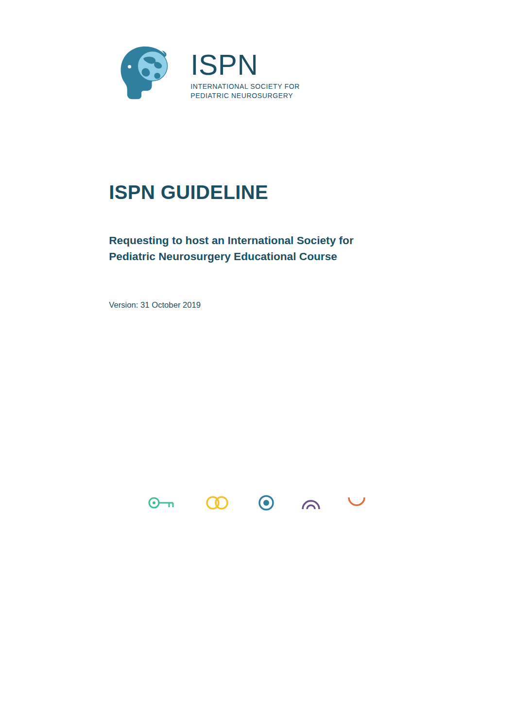ISPN head-and-globe emblem
ISPN
International Society for
Pediatric Neurosurgery
ISPN GUIDELINE
Requesting to host an International Society for Pediatric Neurosurgery Educational Course
Version: 31 October 2019